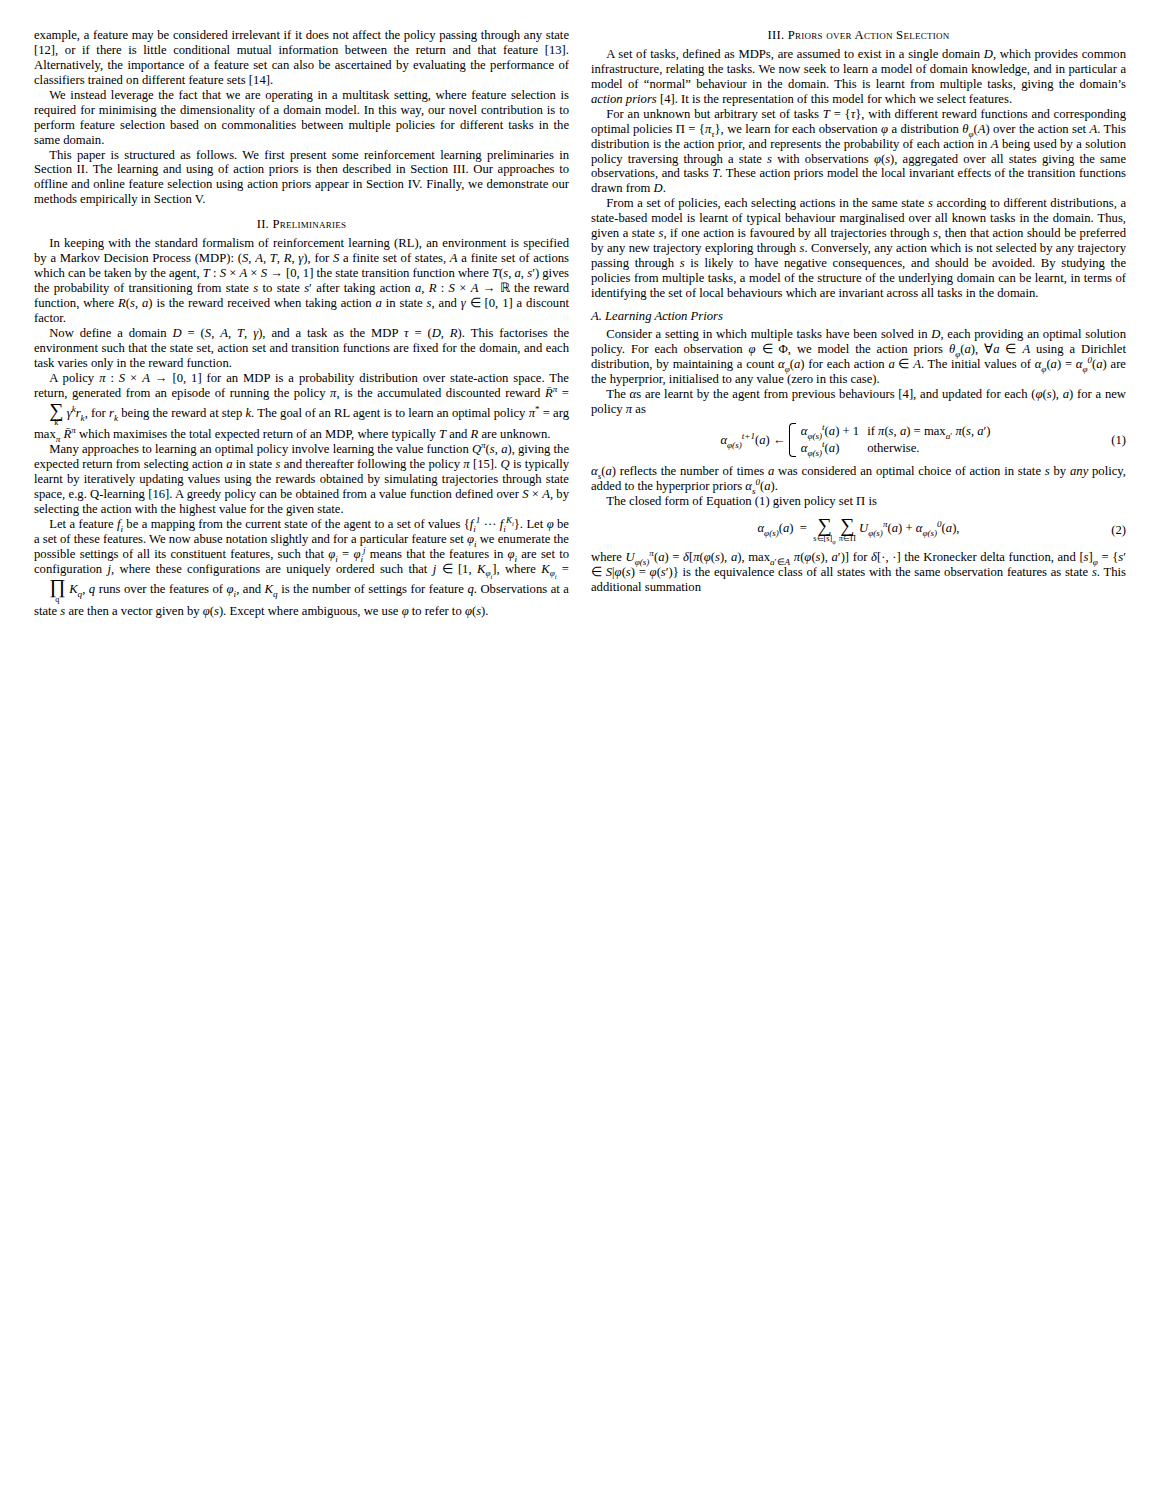example, a feature may be considered irrelevant if it does not affect the policy passing through any state [12], or if there is little conditional mutual information between the return and that feature [13]. Alternatively, the importance of a feature set can also be ascertained by evaluating the performance of classifiers trained on different feature sets [14].
We instead leverage the fact that we are operating in a multitask setting, where feature selection is required for minimising the dimensionality of a domain model. In this way, our novel contribution is to perform feature selection based on commonalities between multiple policies for different tasks in the same domain.
This paper is structured as follows. We first present some reinforcement learning preliminaries in Section II. The learning and using of action priors is then described in Section III. Our approaches to offline and online feature selection using action priors appear in Section IV. Finally, we demonstrate our methods empirically in Section V.
II. Preliminaries
In keeping with the standard formalism of reinforcement learning (RL), an environment is specified by a Markov Decision Process (MDP): (S, A, T, R, γ), for S a finite set of states, A a finite set of actions which can be taken by the agent, T : S × A × S → [0, 1] the state transition function where T(s, a, s′) gives the probability of transitioning from state s to state s′ after taking action a, R : S × A → ℝ the reward function, where R(s, a) is the reward received when taking action a in state s, and γ ∈ [0, 1] a discount factor.
Now define a domain D = (S, A, T, γ), and a task as the MDP τ = (D, R). This factorises the environment such that the state set, action set and transition functions are fixed for the domain, and each task varies only in the reward function.
A policy π : S × A → [0, 1] for an MDP is a probability distribution over state-action space. The return, generated from an episode of running the policy π, is the accumulated discounted reward R̄π = ∑k γkrk, for rk being the reward at step k. The goal of an RL agent is to learn an optimal policy π* = arg maxπ R̄π which maximises the total expected return of an MDP, where typically T and R are unknown.
Many approaches to learning an optimal policy involve learning the value function Qπ(s, a), giving the expected return from selecting action a in state s and thereafter following the policy π [15]. Q is typically learnt by iteratively updating values using the rewards obtained by simulating trajectories through state space, e.g. Q-learning [16]. A greedy policy can be obtained from a value function defined over S × A, by selecting the action with the highest value for the given state.
Let a feature fi be a mapping from the current state of the agent to a set of values {fi1 ··· fiKi}. Let φ be a set of these features. We now abuse notation slightly and for a particular feature set φi we enumerate the possible settings of all its constituent features, such that φi = φij means that the features in φi are set to configuration j, where these configurations are uniquely ordered such that j ∈ [1, Kφi], where Kφi = ∏q Kq, q runs over the features of φi, and Kq is the number of settings for feature q. Observations at a state s are then a vector given by φ(s). Except where ambiguous, we use φ to refer to φ(s).
III. Priors over Action Selection
A set of tasks, defined as MDPs, are assumed to exist in a single domain D, which provides common infrastructure, relating the tasks. We now seek to learn a model of domain knowledge, and in particular a model of “normal” behaviour in the domain. This is learnt from multiple tasks, giving the domain’s action priors [4]. It is the representation of this model for which we select features.
For an unknown but arbitrary set of tasks T = {τ}, with different reward functions and corresponding optimal policies Π = {πτ}, we learn for each observation φ a distribution θφ(A) over the action set A. This distribution is the action prior, and represents the probability of each action in A being used by a solution policy traversing through a state s with observations φ(s), aggregated over all states giving the same observations, and tasks T. These action priors model the local invariant effects of the transition functions drawn from D.
From a set of policies, each selecting actions in the same state s according to different distributions, a state-based model is learnt of typical behaviour marginalised over all known tasks in the domain. Thus, given a state s, if one action is favoured by all trajectories through s, then that action should be preferred by any new trajectory exploring through s. Conversely, any action which is not selected by any trajectory passing through s is likely to have negative consequences, and should be avoided. By studying the policies from multiple tasks, a model of the structure of the underlying domain can be learnt, in terms of identifying the set of local behaviours which are invariant across all tasks in the domain.
A. Learning Action Priors
Consider a setting in which multiple tasks have been solved in D, each providing an optimal solution policy. For each observation φ ∈ Φ, we model the action priors θφ(a), ∀a ∈ A using a Dirichlet distribution, by maintaining a count αφ(a) for each action a ∈ A. The initial values of αφ(a) = αφ0(a) are the hyperprior, initialised to any value (zero in this case).
The αs are learnt by the agent from previous behaviours [4], and updated for each (φ(s), a) for a new policy π as
αφ(s)t+1(a) ←
| α φ(s) t ( a ) + 1 | if π ( s , a ) = max a ′ π ( s , a ′) |
| α φ(s) t ( a ) | otherwise. |
(1)
αs(a) reflects the number of times a was considered an optimal choice of action in state s by any policy, added to the hyperprior priors αs0(a).
The closed form of Equation (1) given policy set Π is
αφ(s)(a) = ∑s∈[s]φ ∑π∈Π Uφ(s)π(a) + αφ(s)0(a), (2)
where Uφ(s)π(a) = δ[π(φ(s), a), maxa′∈A π(φ(s), a′)] for δ[·, ·] the Kronecker delta function, and [s]φ = {s′ ∈ S|φ(s) = φ(s′)} is the equivalence class of all states with the same observation features as state s. This additional summation